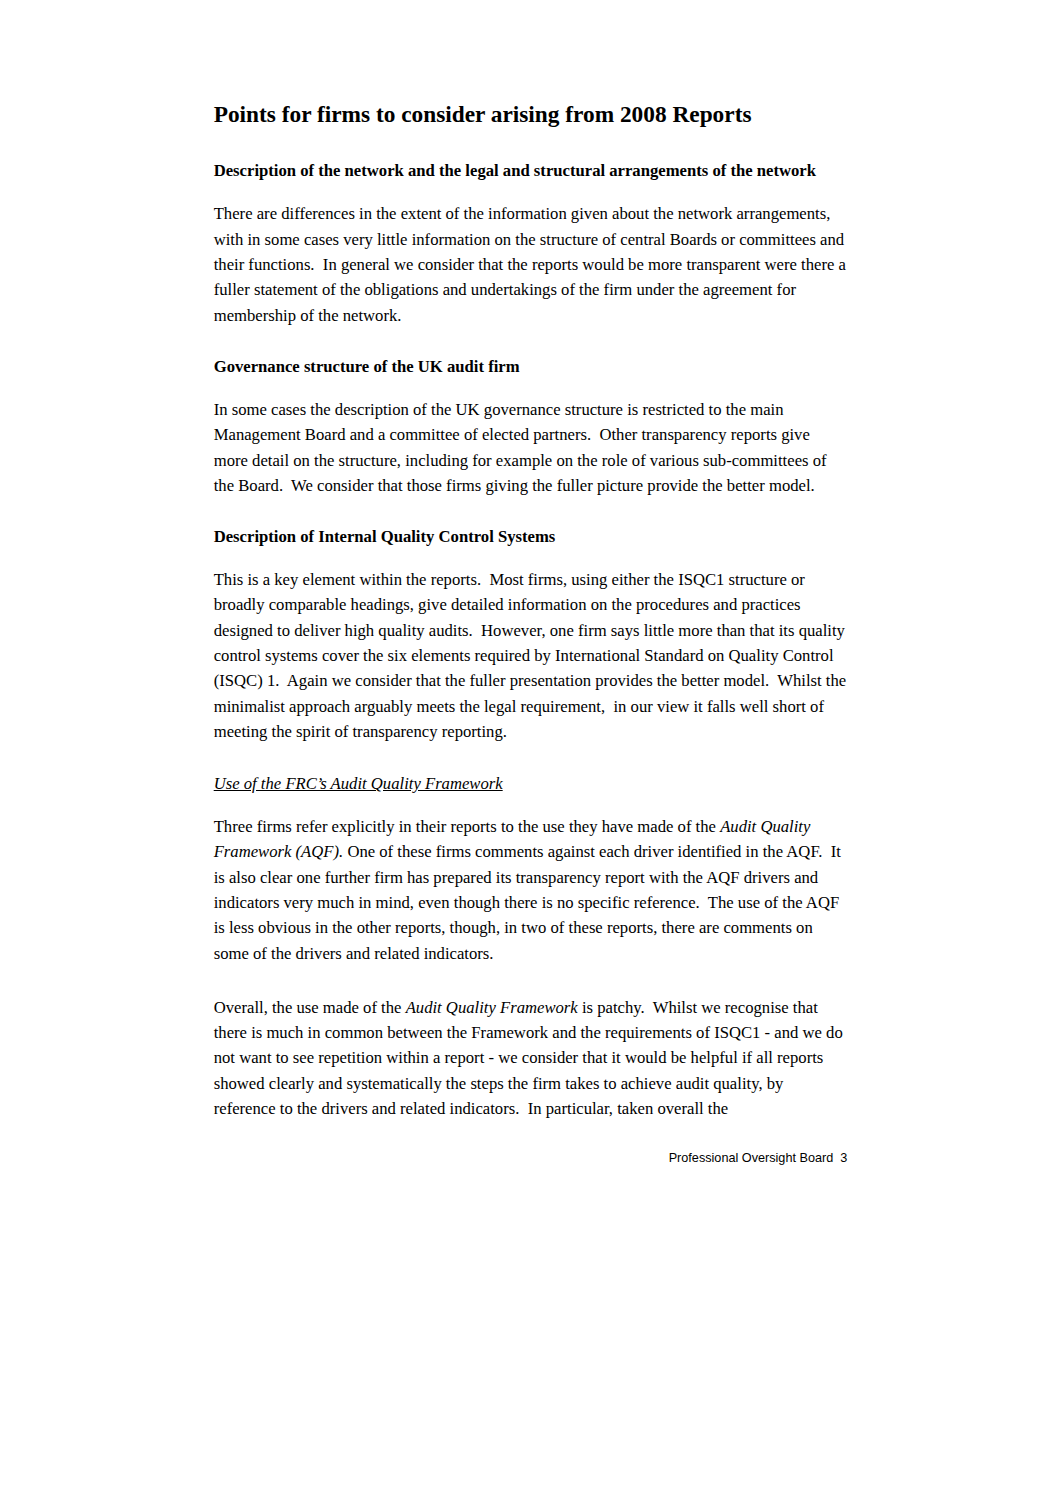Points for firms to consider arising from 2008 Reports
Description of the network and the legal and structural arrangements of the network
There are differences in the extent of the information given about the network arrangements, with in some cases very little information on the structure of central Boards or committees and their functions. In general we consider that the reports would be more transparent were there a fuller statement of the obligations and undertakings of the firm under the agreement for membership of the network.
Governance structure of the UK audit firm
In some cases the description of the UK governance structure is restricted to the main Management Board and a committee of elected partners. Other transparency reports give more detail on the structure, including for example on the role of various sub-committees of the Board. We consider that those firms giving the fuller picture provide the better model.
Description of Internal Quality Control Systems
This is a key element within the reports. Most firms, using either the ISQC1 structure or broadly comparable headings, give detailed information on the procedures and practices designed to deliver high quality audits. However, one firm says little more than that its quality control systems cover the six elements required by International Standard on Quality Control (ISQC) 1. Again we consider that the fuller presentation provides the better model. Whilst the minimalist approach arguably meets the legal requirement, in our view it falls well short of meeting the spirit of transparency reporting.
Use of the FRC’s Audit Quality Framework
Three firms refer explicitly in their reports to the use they have made of the Audit Quality Framework (AQF). One of these firms comments against each driver identified in the AQF. It is also clear one further firm has prepared its transparency report with the AQF drivers and indicators very much in mind, even though there is no specific reference. The use of the AQF is less obvious in the other reports, though, in two of these reports, there are comments on some of the drivers and related indicators.
Overall, the use made of the Audit Quality Framework is patchy. Whilst we recognise that there is much in common between the Framework and the requirements of ISQC1 - and we do not want to see repetition within a report - we consider that it would be helpful if all reports showed clearly and systematically the steps the firm takes to achieve audit quality, by reference to the drivers and related indicators. In particular, taken overall the
Professional Oversight Board 3